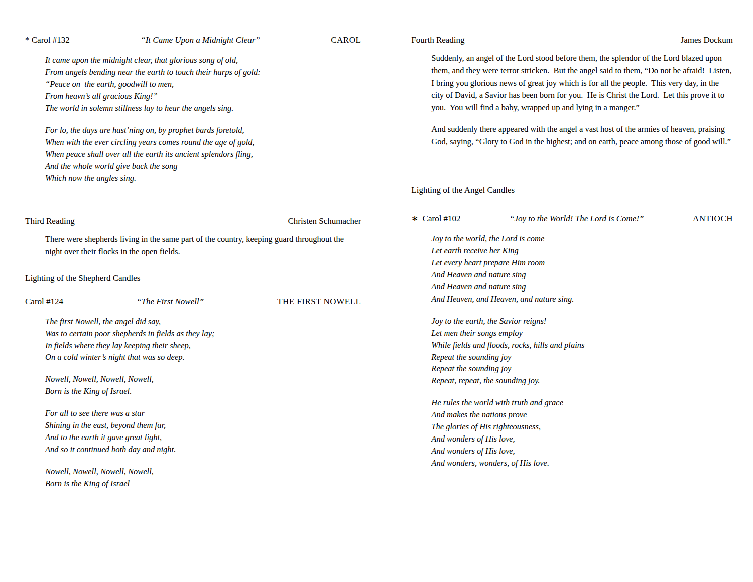* Carol #132 “It Came Upon a Midnight Clear” CAROL
It came upon the midnight clear, that glorious song of old,
From angels bending near the earth to touch their harps of gold:
“Peace on the earth, goodwill to men,
From heavn’s all gracious King!”
The world in solemn stillness lay to hear the angels sing.
For lo, the days are hast’ning on, by prophet bards foretold,
When with the ever circling years comes round the age of gold,
When peace shall over all the earth its ancient splendors fling,
And the whole world give back the song
Which now the angles sing.
Third Reading Christen Schumacher
There were shepherds living in the same part of the country, keeping guard throughout the night over their flocks in the open fields.
Lighting of the Shepherd Candles
Carol #124 “The First Nowell” THE FIRST NOWELL
The first Nowell, the angel did say,
Was to certain poor shepherds in fields as they lay;
In fields where they lay keeping their sheep,
On a cold winter’s night that was so deep.
Nowell, Nowell, Nowell, Nowell,
Born is the King of Israel.
For all to see there was a star
Shining in the east, beyond them far,
And to the earth it gave great light,
And so it continued both day and night.
Nowell, Nowell, Nowell, Nowell,
Born is the King of Israel
Fourth Reading James Dockum
Suddenly, an angel of the Lord stood before them, the splendor of the Lord blazed upon them, and they were terror stricken. But the angel said to them, “Do not be afraid! Listen, I bring you glorious news of great joy which is for all the people. This very day, in the city of David, a Savior has been born for you. He is Christ the Lord. Let this prove it to you. You will find a baby, wrapped up and lying in a manger.”
And suddenly there appeared with the angel a vast host of the armies of heaven, praising God, saying, “Glory to God in the highest; and on earth, peace among those of good will.”
Lighting of the Angel Candles
∗ Carol #102 “Joy to the World! The Lord is Come!” ANTIOCH
Joy to the world, the Lord is come
Let earth receive her King
Let every heart prepare Him room
And Heaven and nature sing
And Heaven and nature sing
And Heaven, and Heaven, and nature sing.
Joy to the earth, the Savior reigns!
Let men their songs employ
While fields and floods, rocks, hills and plains
Repeat the sounding joy
Repeat the sounding joy
Repeat, repeat, the sounding joy.
He rules the world with truth and grace
And makes the nations prove
The glories of His righteousness,
And wonders of His love,
And wonders of His love,
And wonders, wonders, of His love.